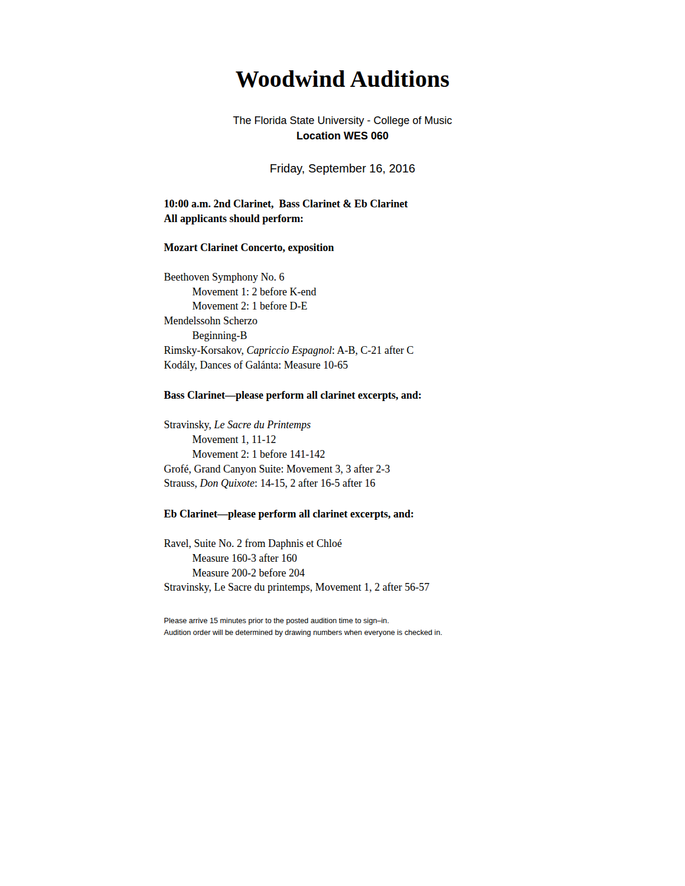Woodwind Auditions
The Florida State University - College of Music
Location WES 060
Friday, September 16, 2016
10:00 a.m. 2nd Clarinet, Bass Clarinet & Eb Clarinet
All applicants should perform:
Mozart Clarinet Concerto, exposition
Beethoven Symphony No. 6 Movement 1: 2 before K-end Movement 2: 1 before D-E Mendelssohn Scherzo Beginning-B Rimsky-Korsakov, Capriccio Espagnol: A-B, C-21 after C
Kodály, Dances of Galánta: Measure 10-65
Bass Clarinet—please perform all clarinet excerpts, and:
Stravinsky, Le Sacre du Printemps Movement 1, 11-12 Movement 2: 1 before 141-142 Grofé, Grand Canyon Suite: Movement 3, 3 after 2-3
Strauss, Don Quixote: 14-15, 2 after 16-5 after 16
Eb Clarinet—please perform all clarinet excerpts, and:
Ravel, Suite No. 2 from Daphnis et Chloé Measure 160-3 after 160 Measure 200-2 before 204 Stravinsky, Le Sacre du printemps, Movement 1, 2 after 56-57
Please arrive 15 minutes prior to the posted audition time to sign–in.
Audition order will be determined by drawing numbers when everyone is checked in.